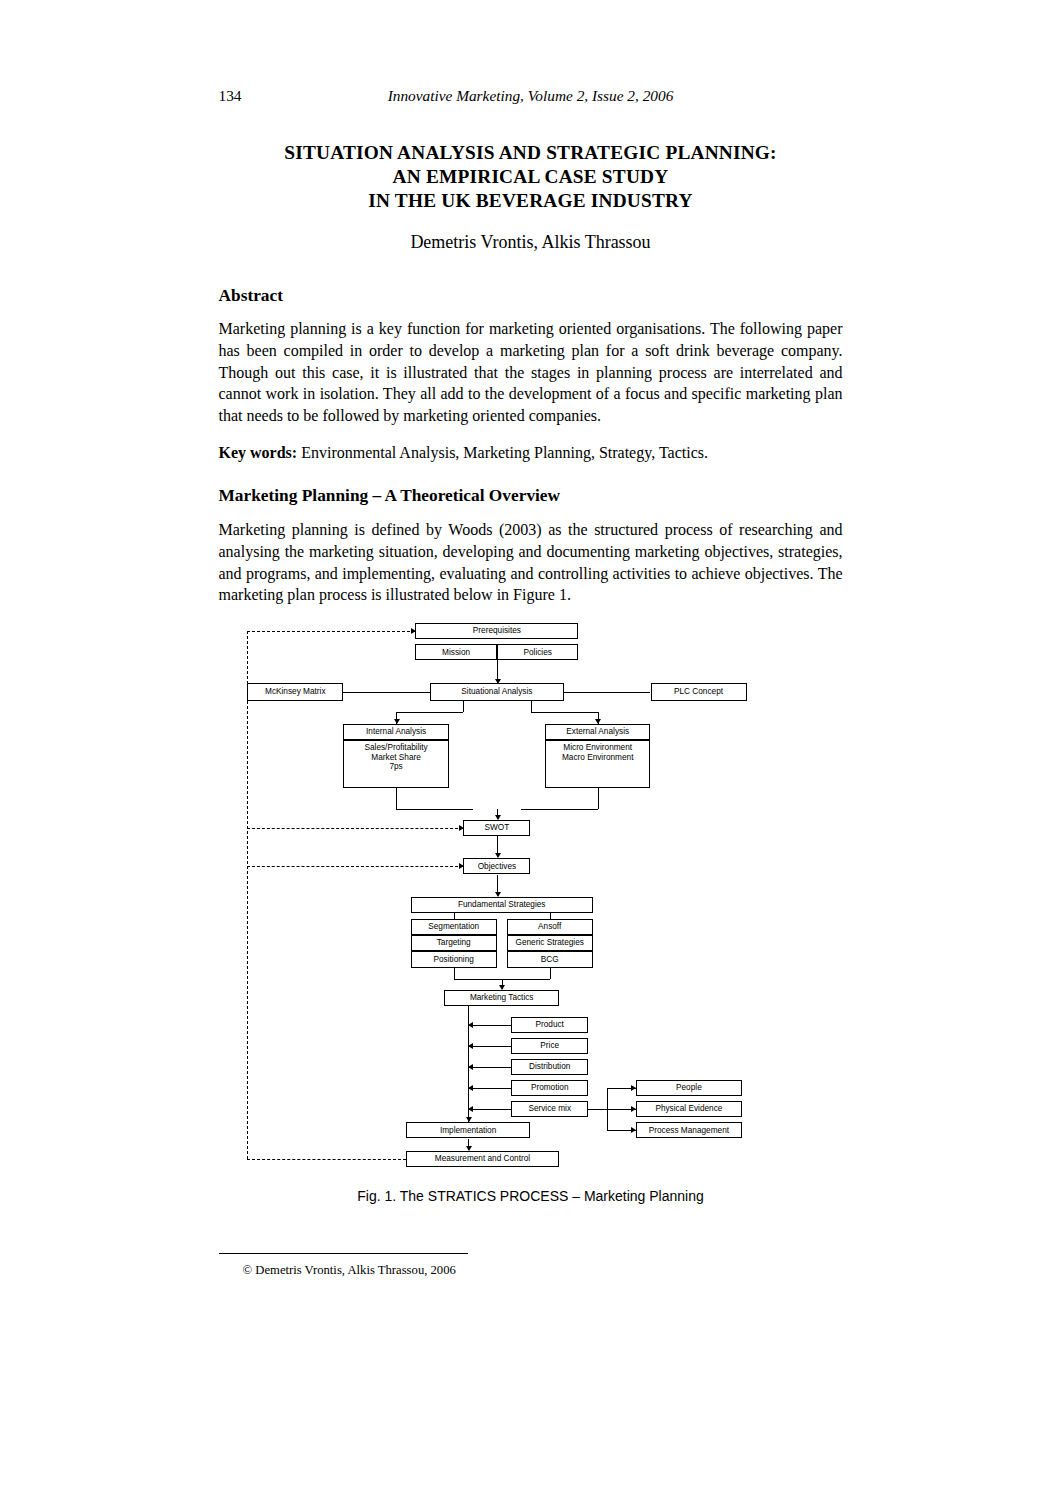134
Innovative Marketing, Volume 2, Issue 2, 2006
SITUATION ANALYSIS AND STRATEGIC PLANNING:
AN EMPIRICAL CASE STUDY
IN THE UK BEVERAGE INDUSTRY
Demetris Vrontis, Alkis Thrassou
Abstract
Marketing planning is a key function for marketing oriented organisations. The following paper has been compiled in order to develop a marketing plan for a soft drink beverage company. Though out this case, it is illustrated that the stages in planning process are interrelated and cannot work in isolation. They all add to the development of a focus and specific marketing plan that needs to be followed by marketing oriented companies.
Key words: Environmental Analysis, Marketing Planning, Strategy, Tactics.
Marketing Planning – A Theoretical Overview
Marketing planning is defined by Woods (2003) as the structured process of researching and analysing the marketing situation, developing and documenting marketing objectives, strategies, and programs, and implementing, evaluating and controlling activities to achieve objectives. The marketing plan process is illustrated below in Figure 1.
Prerequisites
Mission
Policies
Situational Analysis
McKinsey Matrix
PLC Concept
Internal Analysis
External Analysis
Sales/Profitability Market Share 7ps
Micro Environment Macro Environment
SWOT
Objectives
Fundamental Strategies
Segmentation
Ansoff
Targeting
Generic Strategies
Positioning
BCG
Marketing Tactics
Product
Price
Distribution
Promotion
Service mix
People
Physical Evidence
Process Management
Implementation
Measurement and Control
Fig. 1. The STRATICS PROCESS – Marketing Planning
© Demetris Vrontis, Alkis Thrassou, 2006